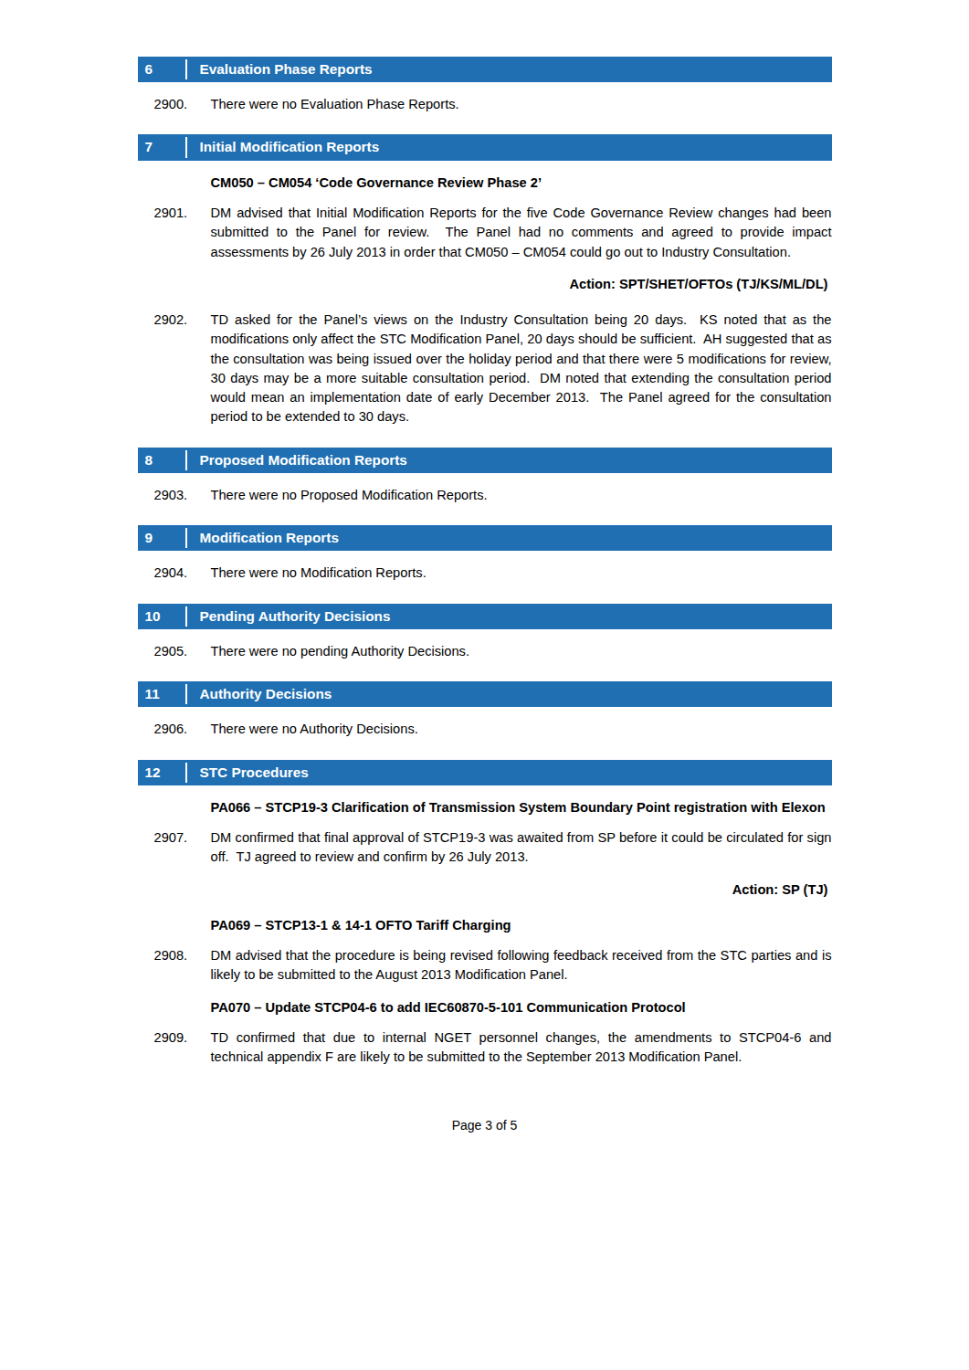6 Evaluation Phase Reports
2900. There were no Evaluation Phase Reports.
7 Initial Modification Reports
CM050 – CM054 ‘Code Governance Review Phase 2’
2901. DM advised that Initial Modification Reports for the five Code Governance Review changes had been submitted to the Panel for review. The Panel had no comments and agreed to provide impact assessments by 26 July 2013 in order that CM050 – CM054 could go out to Industry Consultation.
Action: SPT/SHET/OFTOs (TJ/KS/ML/DL)
2902. TD asked for the Panel’s views on the Industry Consultation being 20 days. KS noted that as the modifications only affect the STC Modification Panel, 20 days should be sufficient. AH suggested that as the consultation was being issued over the holiday period and that there were 5 modifications for review, 30 days may be a more suitable consultation period. DM noted that extending the consultation period would mean an implementation date of early December 2013. The Panel agreed for the consultation period to be extended to 30 days.
8 Proposed Modification Reports
2903. There were no Proposed Modification Reports.
9 Modification Reports
2904. There were no Modification Reports.
10 Pending Authority Decisions
2905. There were no pending Authority Decisions.
11 Authority Decisions
2906. There were no Authority Decisions.
12 STC Procedures
PA066 – STCP19-3 Clarification of Transmission System Boundary Point registration with Elexon
2907. DM confirmed that final approval of STCP19-3 was awaited from SP before it could be circulated for sign off. TJ agreed to review and confirm by 26 July 2013.
Action: SP (TJ)
PA069 – STCP13-1 & 14-1 OFTO Tariff Charging
2908. DM advised that the procedure is being revised following feedback received from the STC parties and is likely to be submitted to the August 2013 Modification Panel.
PA070 – Update STCP04-6 to add IEC60870-5-101 Communication Protocol
2909. TD confirmed that due to internal NGET personnel changes, the amendments to STCP04-6 and technical appendix F are likely to be submitted to the September 2013 Modification Panel.
Page 3 of 5